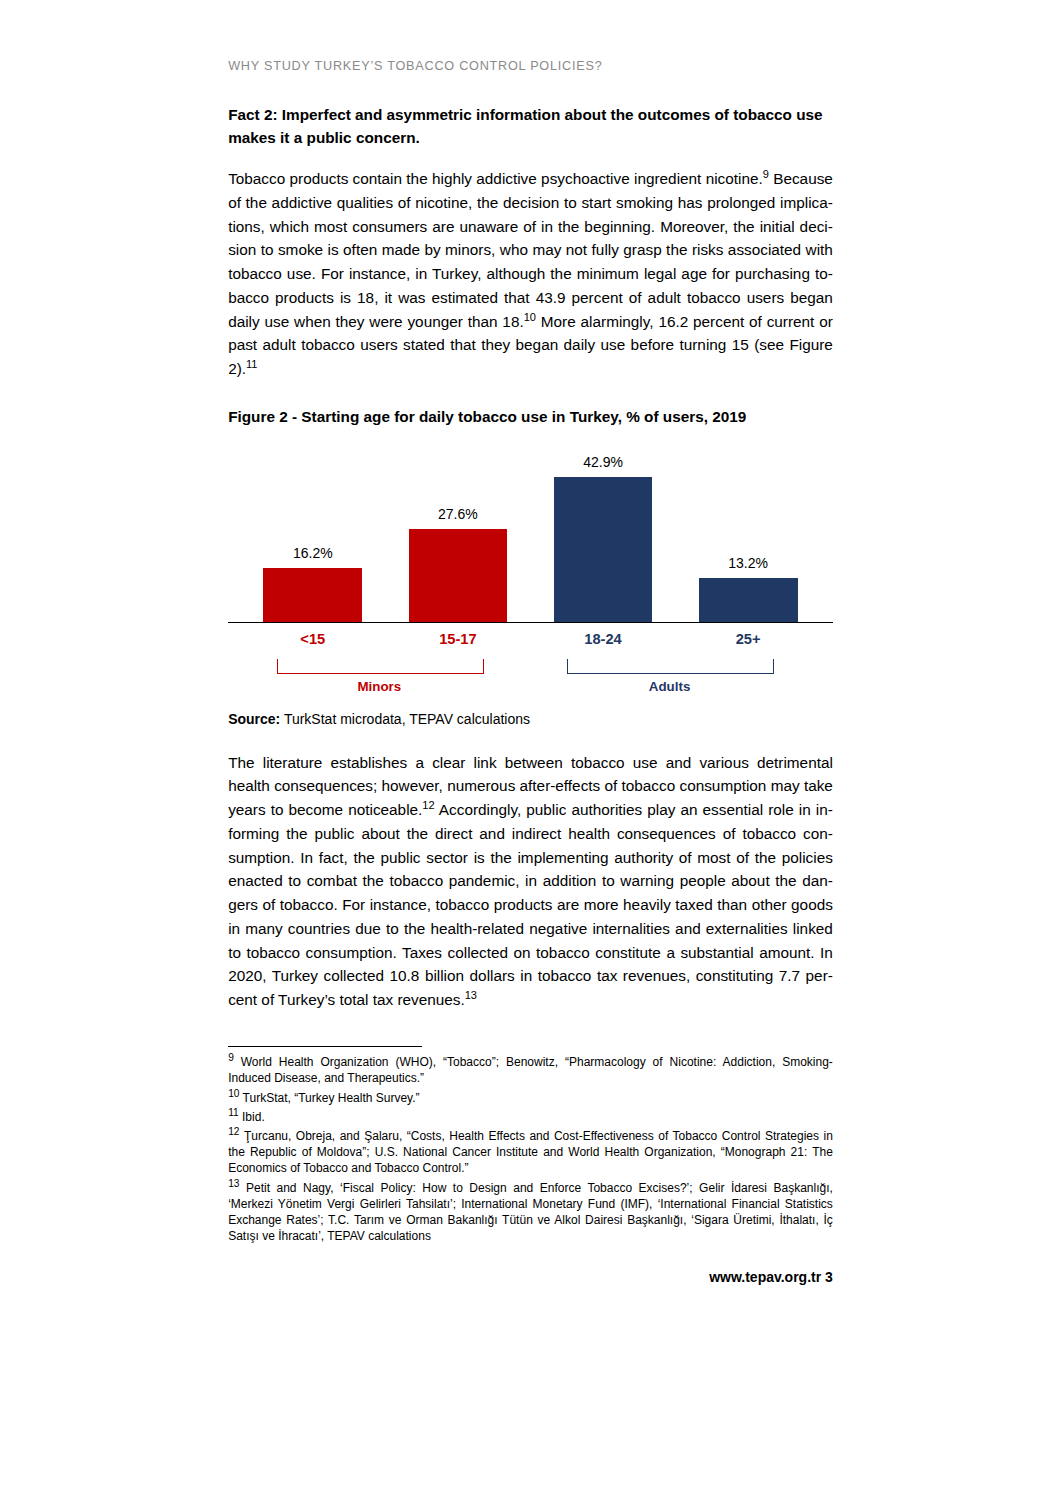Why study Turkey’s tobacco control policies?
Fact 2: Imperfect and asymmetric information about the outcomes of tobacco use makes it a public concern.
Tobacco products contain the highly addictive psychoactive ingredient nicotine.9 Because of the addictive qualities of nicotine, the decision to start smoking has prolonged implications, which most consumers are unaware of in the beginning. Moreover, the initial decision to smoke is often made by minors, who may not fully grasp the risks associated with tobacco use. For instance, in Turkey, although the minimum legal age for purchasing tobacco products is 18, it was estimated that 43.9 percent of adult tobacco users began daily use when they were younger than 18.10 More alarmingly, 16.2 percent of current or past adult tobacco users stated that they began daily use before turning 15 (see Figure 2).11
Figure 2 - Starting age for daily tobacco use in Turkey, % of users, 2019
16.2%
27.6%
42.9%
13.2%
<15
15-17
18-24
25+
Minors
Adults
Source: TurkStat microdata, TEPAV calculations
The literature establishes a clear link between tobacco use and various detrimental health consequences; however, numerous after-effects of tobacco consumption may take years to become noticeable.12 Accordingly, public authorities play an essential role in informing the public about the direct and indirect health consequences of tobacco consumption. In fact, the public sector is the implementing authority of most of the policies enacted to combat the tobacco pandemic, in addition to warning people about the dangers of tobacco. For instance, tobacco products are more heavily taxed than other goods in many countries due to the health-related negative internalities and externalities linked to tobacco consumption. Taxes collected on tobacco constitute a substantial amount. In 2020, Turkey collected 10.8 billion dollars in tobacco tax revenues, constituting 7.7 percent of Turkey’s total tax revenues.13
9 World Health Organization (WHO), “Tobacco”; Benowitz, “Pharmacology of Nicotine: Addiction, Smoking-Induced Disease, and Therapeutics.”
10 TurkStat, “Turkey Health Survey.”
11 Ibid.
12 Ţurcanu, Obreja, and Şalaru, “Costs, Health Effects and Cost-Effectiveness of Tobacco Control Strategies in the Republic of Moldova”; U.S. National Cancer Institute and World Health Organization, “Monograph 21: The Economics of Tobacco and Tobacco Control.”
13 Petit and Nagy, ‘Fiscal Policy: How to Design and Enforce Tobacco Excises?’; Gelir İdaresi Başkanlığı, ‘Merkezi Yönetim Vergi Gelirleri Tahsilatı’; International Monetary Fund (IMF), ‘International Financial Statistics Exchange Rates’; T.C. Tarım ve Orman Bakanlığı Tütün ve Alkol Dairesi Başkanlığı, ‘Sigara Üretimi, İthalatı, İç Satışı ve İhracatı’, TEPAV calculations
www.tepav.org.tr 3